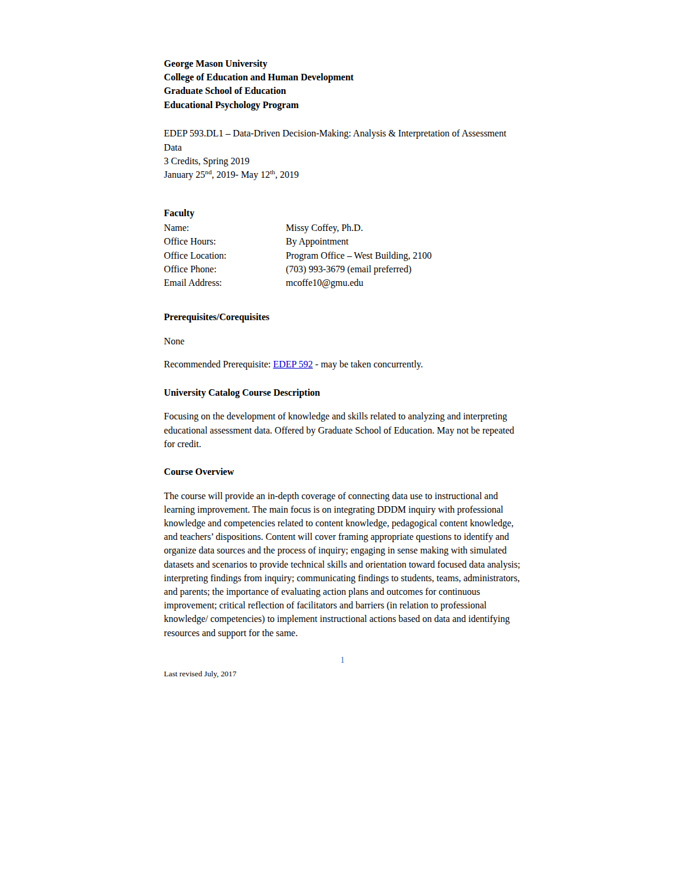George Mason University
College of Education and Human Development
Graduate School of Education
Educational Psychology Program
EDEP 593.DL1 – Data-Driven Decision-Making: Analysis & Interpretation of Assessment Data
3 Credits, Spring 2019
January 25nd, 2019- May 12th, 2019
Faculty
| Name: | Missy Coffey, Ph.D. |
| Office Hours: | By Appointment |
| Office Location: | Program Office – West Building, 2100 |
| Office Phone: | (703) 993-3679 (email preferred) |
| Email Address: | mcoffe10@gmu.edu |
Prerequisites/Corequisites
None
Recommended Prerequisite: EDEP 592 - may be taken concurrently.
University Catalog Course Description
Focusing on the development of knowledge and skills related to analyzing and interpreting educational assessment data. Offered by Graduate School of Education. May not be repeated for credit.
Course Overview
The course will provide an in-depth coverage of connecting data use to instructional and learning improvement. The main focus is on integrating DDDM inquiry with professional knowledge and competencies related to content knowledge, pedagogical content knowledge, and teachers’ dispositions. Content will cover framing appropriate questions to identify and organize data sources and the process of inquiry; engaging in sense making with simulated datasets and scenarios to provide technical skills and orientation toward focused data analysis; interpreting findings from inquiry; communicating findings to students, teams, administrators, and parents; the importance of evaluating action plans and outcomes for continuous improvement; critical reflection of facilitators and barriers (in relation to professional knowledge/ competencies) to implement instructional actions based on data and identifying resources and support for the same.
1
Last revised July, 2017